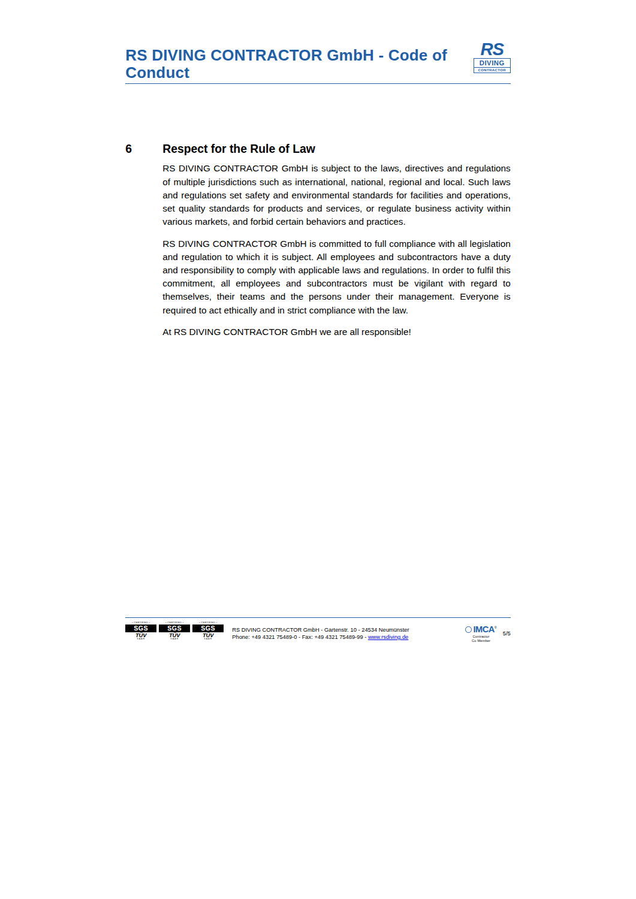RS DIVING CONTRACTOR GmbH - Code of Conduct
RS
DIVING
CONTRACTOR
6
Respect for the Rule of Law
RS DIVING CONTRACTOR GmbH is subject to the laws, directives and regulations of multiple jurisdictions such as international, national, regional and local. Such laws and regulations set safety and environmental standards for facilities and operations, set quality standards for products and services, or regulate business activity within various markets, and forbid certain behaviors and practices.
RS DIVING CONTRACTOR GmbH is committed to full compliance with all legislation and regulation to which it is subject. All employees and subcontractors have a duty and responsibility to comply with applicable laws and regulations. In order to fulfil this commitment, all employees and subcontractors must be vigilant with regard to themselves, their teams and the persons under their management. Everyone is required to act ethically and in strict compliance with the law.
At RS DIVING CONTRACTOR GmbH we are all responsible!
• CERTIFIED • SGS TÜV SAAR
• CERTIFIED • SGS TÜV SAAR
• CERTIFIED • SGS TÜV SAAR
RS DIVING CONTRACTOR GmbH - Gartenstr. 10 - 24534 Neumünster
Phone: +49 4321 75489-0 - Fax: +49 4321 75489-99 - www.rsdiving.de
IMCA®
Contractor
Co Member
5/5